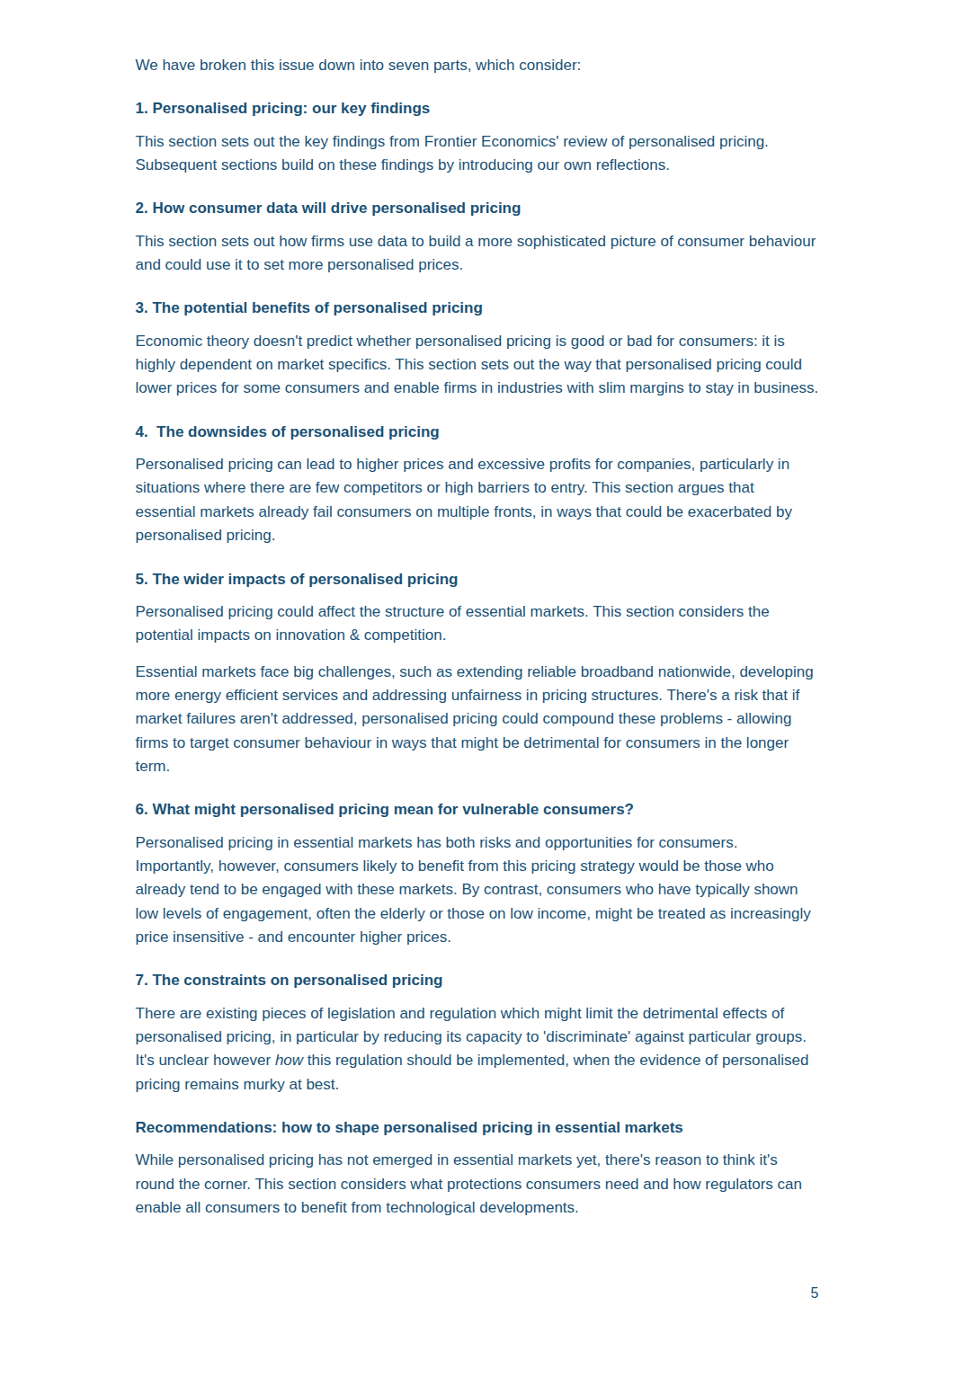We have broken this issue down into seven parts, which consider:
1. Personalised pricing: our key findings
This section sets out the key findings from Frontier Economics' review of personalised pricing. Subsequent sections build on these findings by introducing our own reflections.
2. How consumer data will drive personalised pricing
This section sets out how firms use data to build a more sophisticated picture of consumer behaviour and could use it to set more personalised prices.
3. The potential benefits of personalised pricing
Economic theory doesn't predict whether personalised pricing is good or bad for consumers: it is highly dependent on market specifics. This section sets out the way that personalised pricing could lower prices for some consumers and enable firms in industries with slim margins to stay in business.
4. The downsides of personalised pricing
Personalised pricing can lead to higher prices and excessive profits for companies, particularly in situations where there are few competitors or high barriers to entry. This section argues that essential markets already fail consumers on multiple fronts, in ways that could be exacerbated by personalised pricing.
5. The wider impacts of personalised pricing
Personalised pricing could affect the structure of essential markets. This section considers the potential impacts on innovation & competition.
Essential markets face big challenges, such as extending reliable broadband nationwide, developing more energy efficient services and addressing unfairness in pricing structures. There's a risk that if market failures aren't addressed, personalised pricing could compound these problems - allowing firms to target consumer behaviour in ways that might be detrimental for consumers in the longer term.
6. What might personalised pricing mean for vulnerable consumers?
Personalised pricing in essential markets has both risks and opportunities for consumers. Importantly, however, consumers likely to benefit from this pricing strategy would be those who already tend to be engaged with these markets. By contrast, consumers who have typically shown low levels of engagement, often the elderly or those on low income, might be treated as increasingly price insensitive - and encounter higher prices.
7. The constraints on personalised pricing
There are existing pieces of legislation and regulation which might limit the detrimental effects of personalised pricing, in particular by reducing its capacity to 'discriminate' against particular groups. It's unclear however how this regulation should be implemented, when the evidence of personalised pricing remains murky at best.
Recommendations: how to shape personalised pricing in essential markets
While personalised pricing has not emerged in essential markets yet, there's reason to think it's round the corner. This section considers what protections consumers need and how regulators can enable all consumers to benefit from technological developments.
5